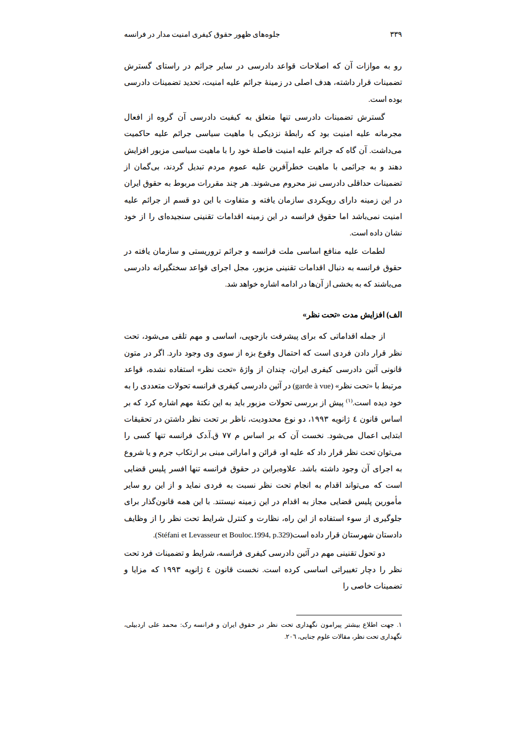۳۳۹ جلوه‌های ظهور حقوق کیفری امنیت مدار در فرانسه
رو به موازات آن که اصلاحات قواعد دادرسی در سایر جرائم در راستای گسترش تضمینات قرار داشته، هدف اصلی در زمینهٔ جرائم علیه امنیت، تحدید تضمینات دادرسی بوده است.
گسترش تضمینات دادرسی تنها متعلق به کیفیت دادرسی آن گروه از افعال مجرمانه علیه امنیت بود که رابطهٔ نزدیکی با ماهیت سیاسی جرائم علیه حاکمیت می‌داشت. آن گاه که جرائم علیه امنیت فاصلهٔ خود را با ماهیت سیاسی مزبور افزایش دهند و به جرائمی با ماهیت خطرآفرین علیه عموم مردم تبدیل گردند، بی‌گمان از تضمینات حداقلی دادرسی نیز محروم می‌شوند. هر چند مقررات مربوط به حقوق ایران در این زمینه دارای رویکردی سازمان یافته و متفاوت با این دو قسم از جرائم علیه امنیت نمی‌باشد اما حقوق فرانسه در این زمینه اقدامات تقنینی سنجیده‌ای را از خود نشان داده است.
لطمات علیه منافع اساسی ملت فرانسه و جرائم تروریستی و سازمان یافته در حقوق فرانسه به دنبال اقدامات تقنینی مزبور، مجل اجرای قواعد سختگیرانه دادرسی می‌باشند که به بخشی از آن‌ها در ادامه اشاره خواهد شد.
الف) افزایش مدت «تحت نظر»
از جمله اقداماتی که برای پیشرفت بازجویی، اساسی و مهم تلقی می‌شود، تحت نظر قرار دادن فردی است که احتمال وقوع بزه از سوی وی وجود دارد. اگر در متون قانونی آئین دادرسی کیفری ایران، چندان از واژهٔ «تحت نظر» استفاده نشده، قواعد مرتبط با «تحت نظر» (garde à vue) در آئین دادرسی کیفری فرانسه تحولات متعددی را به خود دیده است.(۱) پیش از بررسی تحولات مزبور باید به این نکتهٔ مهم اشاره کرد که بر اساس قانون ٤ ژانویه ۱۹۹۳، دو نوع محدودیت، ناظر بر تحت نظر داشتن در تحقیقات ابتدایی اعمال می‌شود. نخست آن که بر اساس م ۷۷ ق.آ.دک فرانسه تنها کسی را می‌توان تحت نظر قرار داد که علیه او، قرائن و اماراتی مبنی بر ارتکاب جرم و یا شروع به اجرای آن وجود داشته باشد. علاوه‌براین در حقوق فرانسه تنها افسر پلیس قضایی است که می‌تواند اقدام به انجام تحت نظر نسبت به فردی نماید و از این رو سایر مأمورین پلیس قضایی مجاز به اقدام در این زمینه نیستند. با این همه قانون‌گذار برای جلوگیری از سوء استفاده از این راه، نظارت و کنترل شرایط تحت نظر را از وظایف دادستان شهرستان قرار داده است(Stéfani et Levasseur et Bouloc.1994, p.329).
دو تحول تقنینی مهم در آئین دادرسی کیفری فرانسه، شرایط و تضمینات فرد تحت نظر را دچار تغییراتی اساسی کرده است. نخست قانون ٤ ژانویه ۱۹۹۳ که مزایا و تضمینات خاصی را
۱. جهت اطلاع بیشتر پیرامون نگهداری تحت نظر در حقوق ایران و فرانسه رک: محمد علی اردبیلی، نگهداری تحت نظر، مقالات علوم جنایی، ۲۰٦.